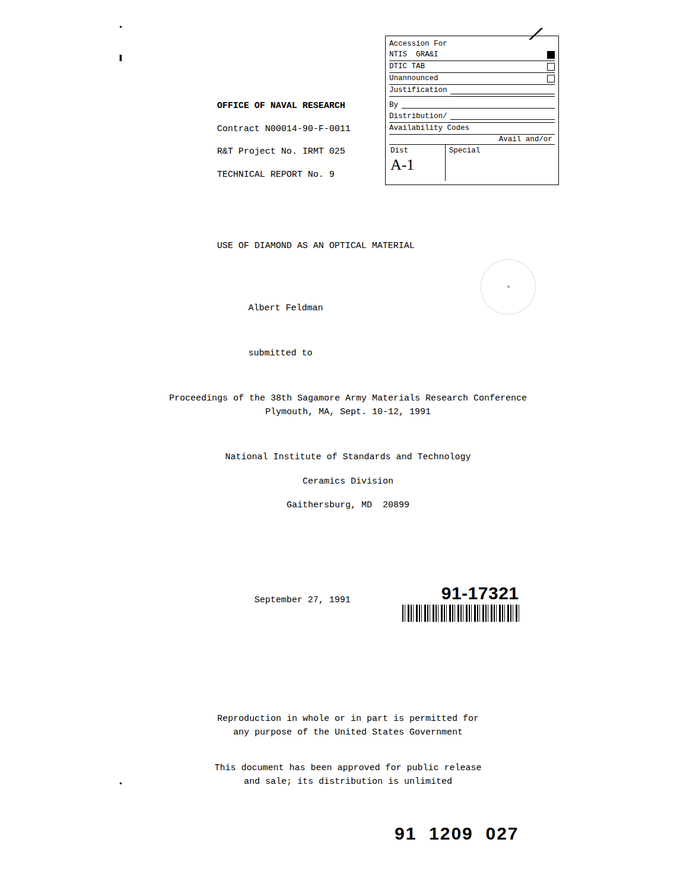•
❚
•
/
Accession For
NTIS GRA&I
DTIC TAB
Unannounced
Justification
By
Distribution/
Availability Codes
Avail and/or
Dist
A-1
Special
OFFICE OF NAVAL RESEARCH
Contract N00014-90-F-0011
R&T Project No. IRMT 025
TECHNICAL REPORT No. 9
USE OF DIAMOND AS AN OPTICAL MATERIAL
●
Albert Feldman
submitted to
Proceedings of the 38th Sagamore Army Materials Research Conference
Plymouth, MA, Sept. 10-12, 1991
National Institute of Standards and Technology
Ceramics Division
Gaithersburg, MD 20899
91-17321
September 27, 1991
Reproduction in whole or in part is permitted for
any purpose of the United States Government
This document has been approved for public release
and sale; its distribution is unlimited
91 1209 027